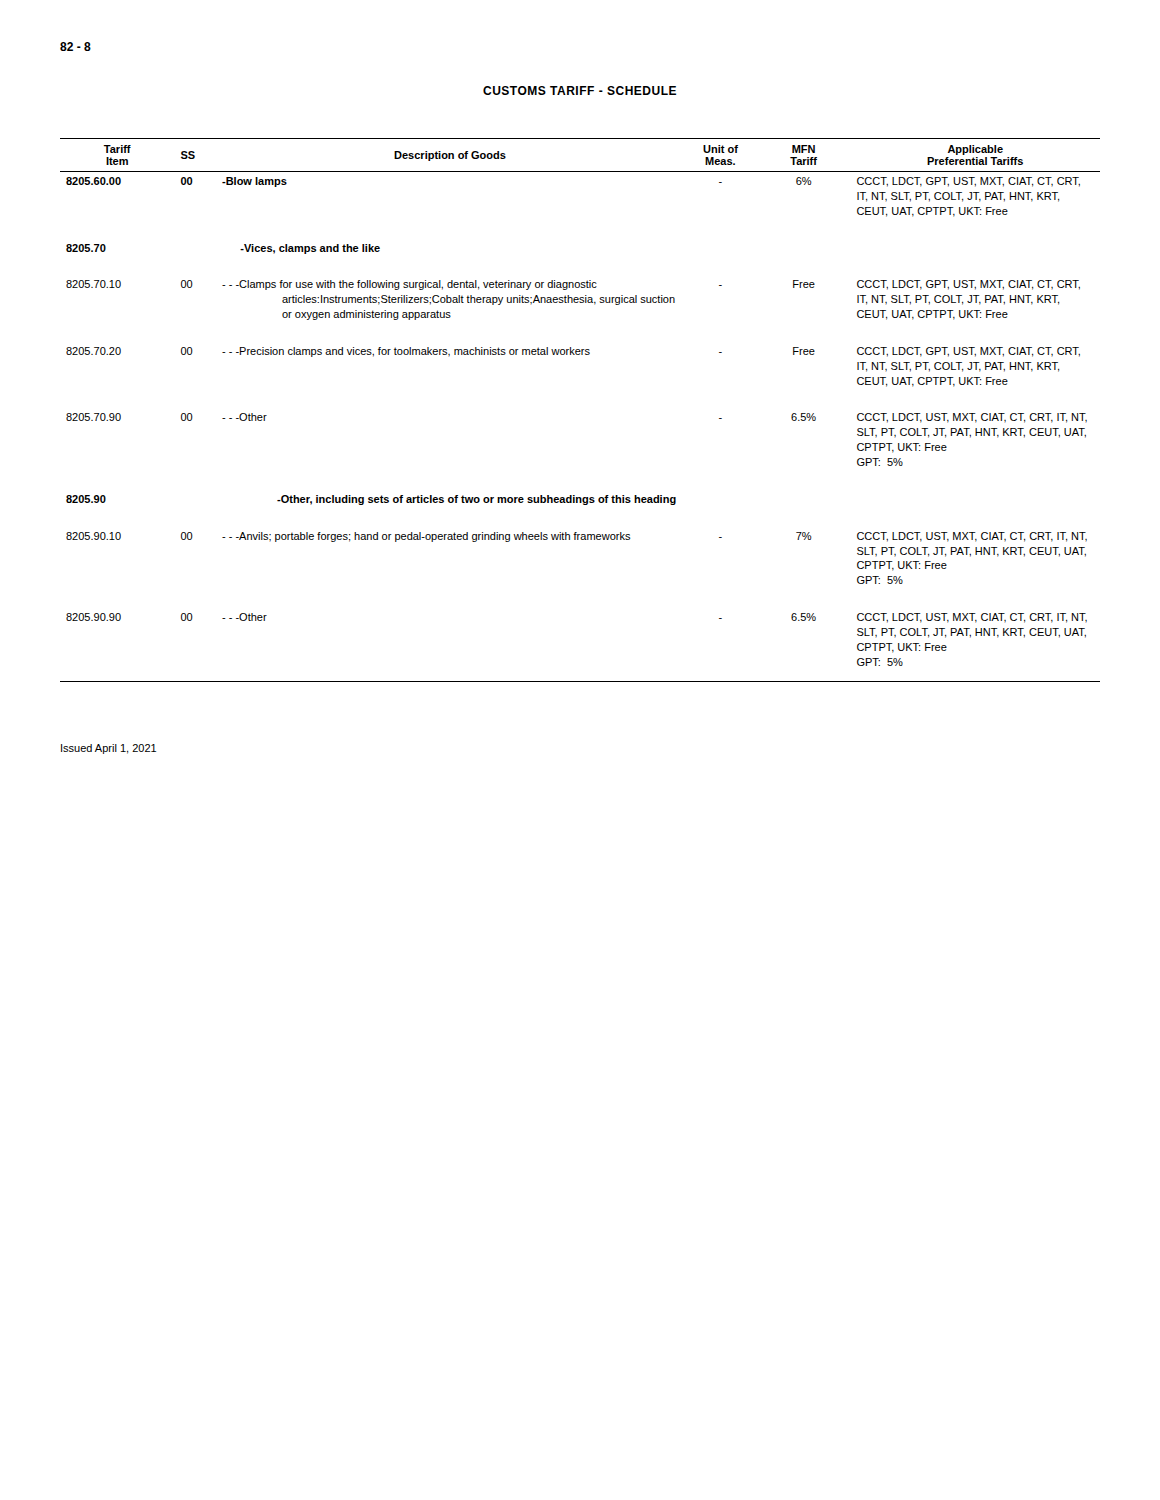82 - 8
CUSTOMS TARIFF - SCHEDULE
| Tariff Item | SS | Description of Goods | Unit of Meas. | MFN Tariff | Applicable Preferential Tariffs |
| --- | --- | --- | --- | --- | --- |
| 8205.60.00 | 00 | -Blow lamps | - | 6% | CCCT, LDCT, GPT, UST, MXT, CIAT, CT, CRT, IT, NT, SLT, PT, COLT, JT, PAT, HNT, KRT, CEUT, UAT, CPTPT, UKT: Free |
| 8205.70 | | -Vices, clamps and the like | | | |
| 8205.70.10 | 00 | - - -Clamps for use with the following surgical, dental, veterinary or diagnostic articles:Instruments;Sterilizers;Cobalt therapy units;Anaesthesia, surgical suction or oxygen administering apparatus | - | Free | CCCT, LDCT, GPT, UST, MXT, CIAT, CT, CRT, IT, NT, SLT, PT, COLT, JT, PAT, HNT, KRT, CEUT, UAT, CPTPT, UKT: Free |
| 8205.70.20 | 00 | - - -Precision clamps and vices, for toolmakers, machinists or metal workers | - | Free | CCCT, LDCT, GPT, UST, MXT, CIAT, CT, CRT, IT, NT, SLT, PT, COLT, JT, PAT, HNT, KRT, CEUT, UAT, CPTPT, UKT: Free |
| 8205.70.90 | 00 | - - -Other | - | 6.5% | CCCT, LDCT, UST, MXT, CIAT, CT, CRT, IT, NT, SLT, PT, COLT, JT, PAT, HNT, KRT, CEUT, UAT, CPTPT, UKT: Free GPT: 5% |
| 8205.90 | | -Other, including sets of articles of two or more subheadings of this heading | | | |
| 8205.90.10 | 00 | - - -Anvils; portable forges; hand or pedal-operated grinding wheels with frameworks | - | 7% | CCCT, LDCT, UST, MXT, CIAT, CT, CRT, IT, NT, SLT, PT, COLT, JT, PAT, HNT, KRT, CEUT, UAT, CPTPT, UKT: Free GPT: 5% |
| 8205.90.90 | 00 | - - -Other | - | 6.5% | CCCT, LDCT, UST, MXT, CIAT, CT, CRT, IT, NT, SLT, PT, COLT, JT, PAT, HNT, KRT, CEUT, UAT, CPTPT, UKT: Free GPT: 5% |
Issued April 1, 2021